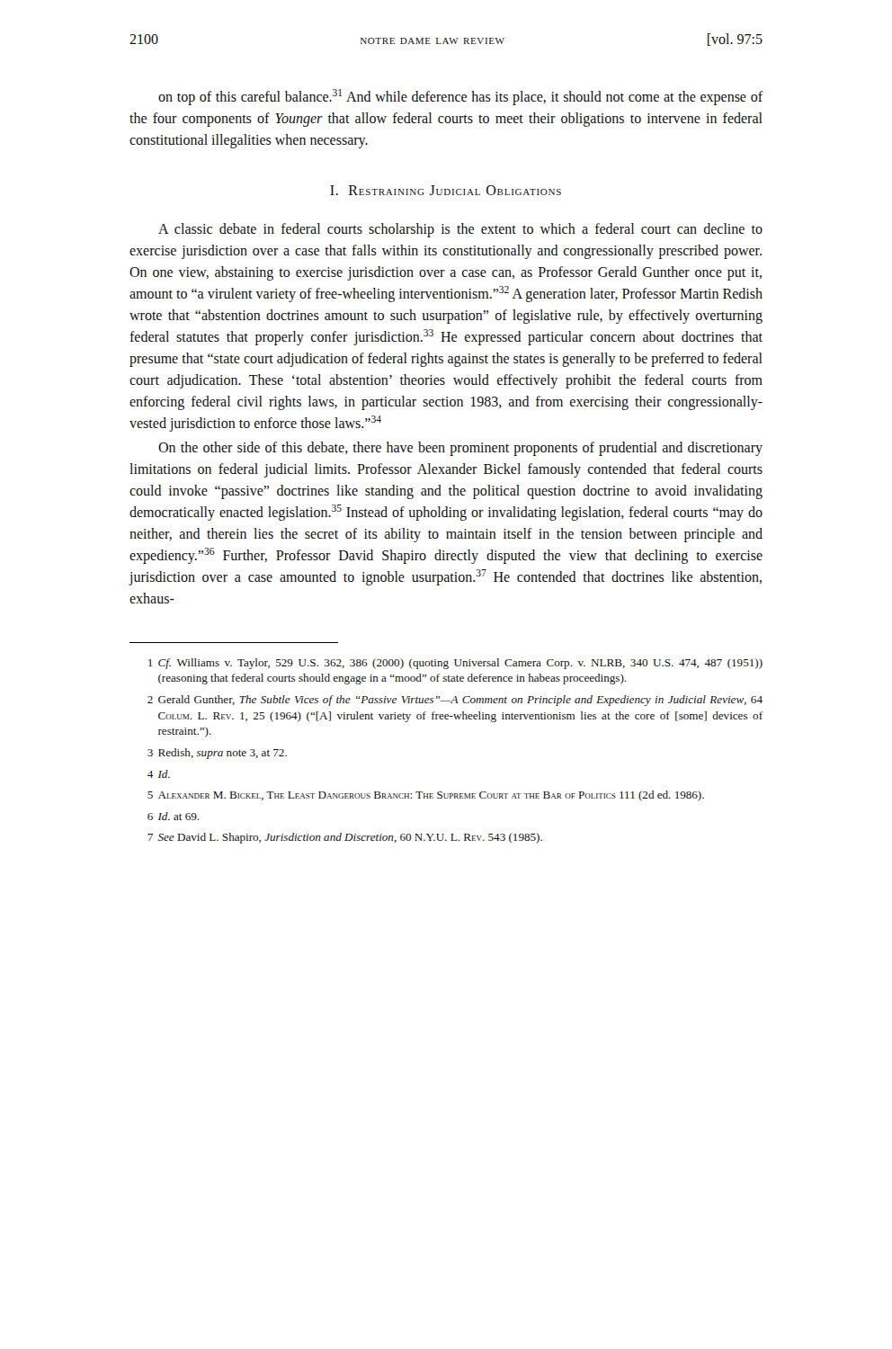2100
notre dame law review
[vol. 97:5
on top of this careful balance.31 And while deference has its place, it should not come at the expense of the four components of Younger that allow federal courts to meet their obligations to intervene in federal constitutional illegalities when necessary.
I. Restraining Judicial Obligations
A classic debate in federal courts scholarship is the extent to which a federal court can decline to exercise jurisdiction over a case that falls within its constitutionally and congressionally prescribed power. On one view, abstaining to exercise jurisdiction over a case can, as Professor Gerald Gunther once put it, amount to “a virulent variety of free-wheeling interventionism.”32 A generation later, Professor Martin Redish wrote that “abstention doctrines amount to such usurpation” of legislative rule, by effectively overturning federal statutes that properly confer jurisdiction.33 He expressed particular concern about doctrines that presume that “state court adjudication of federal rights against the states is generally to be preferred to federal court adjudication. These ‘total abstention’ theories would effectively prohibit the federal courts from enforcing federal civil rights laws, in particular section 1983, and from exercising their congressionally-vested jurisdiction to enforce those laws.”34
On the other side of this debate, there have been prominent proponents of prudential and discretionary limitations on federal judicial limits. Professor Alexander Bickel famously contended that federal courts could invoke “passive” doctrines like standing and the political question doctrine to avoid invalidating democratically enacted legislation.35 Instead of upholding or invalidating legislation, federal courts “may do neither, and therein lies the secret of its ability to maintain itself in the tension between principle and expediency.”36 Further, Professor David Shapiro directly disputed the view that declining to exercise jurisdiction over a case amounted to ignoble usurpation.37 He contended that doctrines like abstention, exhaus-
Cf. Williams v. Taylor, 529 U.S. 362, 386 (2000) (quoting Universal Camera Corp. v. NLRB, 340 U.S. 474, 487 (1951)) (reasoning that federal courts should engage in a “mood” of state deference in habeas proceedings).
Gerald Gunther, The Subtle Vices of the “Passive Virtues”—A Comment on Principle and Expediency in Judicial Review, 64 Colum. L. Rev. 1, 25 (1964) (“[A] virulent variety of free-wheeling interventionism lies at the core of [some] devices of restraint.”).
Redish, supra note 3, at 72.
Id.
Alexander M. Bickel, The Least Dangerous Branch: The Supreme Court at the Bar of Politics 111 (2d ed. 1986).
Id. at 69.
See David L. Shapiro, Jurisdiction and Discretion, 60 N.Y.U. L. Rev. 543 (1985).